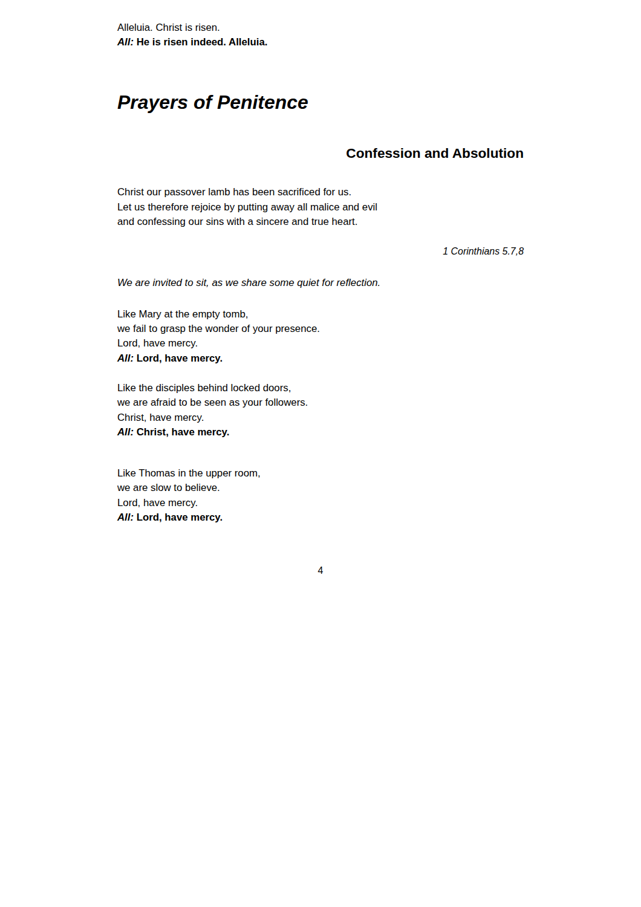Alleluia. Christ is risen.
All: He is risen indeed. Alleluia.
Prayers of Penitence
Confession and Absolution
Christ our passover lamb has been sacrificed for us.
Let us therefore rejoice by putting away all malice and evil
and confessing our sins with a sincere and true heart.
1 Corinthians 5.7,8
We are invited to sit, as we share some quiet for reflection.
Like Mary at the empty tomb,
we fail to grasp the wonder of your presence.
Lord, have mercy.
All: Lord, have mercy.
Like the disciples behind locked doors,
we are afraid to be seen as your followers.
Christ, have mercy.
All: Christ, have mercy.
Like Thomas in the upper room,
we are slow to believe.
Lord, have mercy.
All: Lord, have mercy.
4